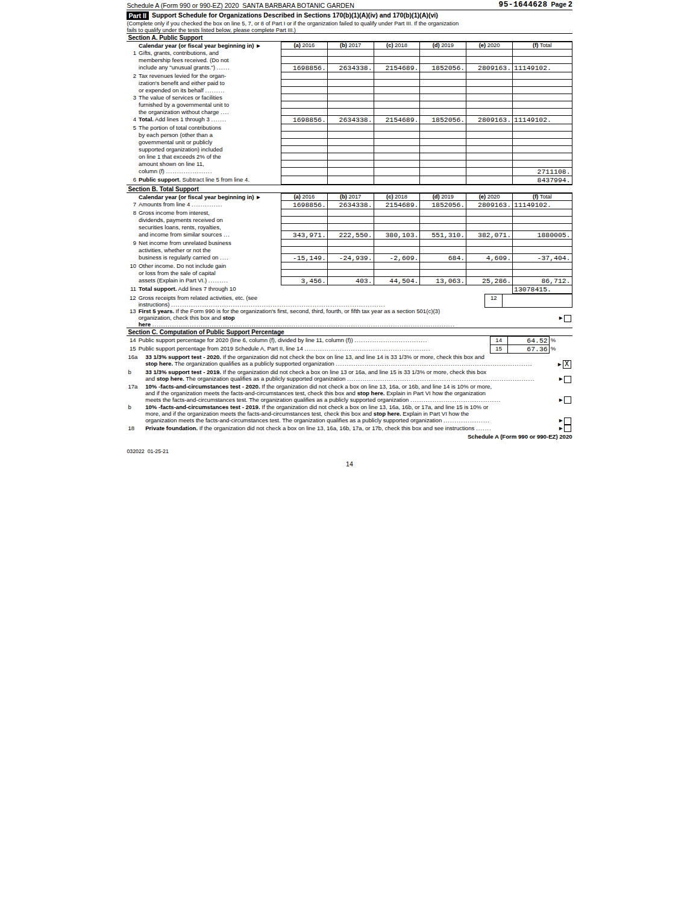Schedule A (Form 990 or 990-EZ) 2020 SANTA BARBARA BOTANIC GARDEN
95-1644628 Page 2
Part II
Support Schedule for Organizations Described in Sections 170(b)(1)(A)(iv) and 170(b)(1)(A)(vi)
(Complete only if you checked the box on line 5, 7, or 8 of Part I or if the organization failed to qualify under Part III. If the organization
fails to qualify under the tests listed below, please complete Part III.)
Section A. Public Support
| | Calendar year (or fiscal year beginning in) ► | (a) 2016 | (b) 2017 | (c) 2018 | (d) 2019 | (e) 2020 | (f) Total |
| 1 | Gifts, grants, contributions, and | | | | | | |
| | membership fees received. (Do not | | | | | | |
| | include any "unusual grants.") ...... | 1698856. | 2634338. | 2154689. | 1852056. | 2809163. | 11149102. |
| 2 | Tax revenues levied for the organ- | | | | | | |
| | ization's benefit and either paid to | | | | | | |
| | or expended on its behalf ......... | | | | | | |
| 3 | The value of services or facilities | | | | | | |
| | furnished by a governmental unit to | | | | | | |
| | the organization without charge .... | | | | | | |
| 4 | Total. Add lines 1 through 3 ....... | 1698856. | 2634338. | 2154689. | 1852056. | 2809163. | 11149102. |
| 5 | The portion of total contributions | | | | | | |
| | by each person (other than a | | | | | | |
| | governmental unit or publicly | | | | | | |
| | supported organization) included | | | | | | |
| | on line 1 that exceeds 2% of the | | | | | | |
| | amount shown on line 11, | | | | | | |
| | column (f) ..................... | | | | | | 2711108. |
| 6 | Public support. Subtract line 5 from line 4. | | | | | | 8437994. |
Section B. Total Support
| | Calendar year (or fiscal year beginning in) ► | (a) 2016 | (b) 2017 | (c) 2018 | (d) 2019 | (e) 2020 | (f) Total |
| 7 | Amounts from line 4 .............. | 1698856. | 2634338. | 2154689. | 1852056. | 2809163. | 11149102. |
| 8 | Gross income from interest, | | | | | | |
| | dividends, payments received on | | | | | | |
| | securities loans, rents, royalties, | | | | | | |
| | and income from similar sources ... | 343,971. | 222,550. | 380,103. | 551,310. | 382,071. | 1880005. |
| 9 | Net income from unrelated business | | | | | | |
| | activities, whether or not the | | | | | | |
| | business is regularly carried on .... | -15,149. | -24,939. | -2,609. | 684. | 4,609. | -37,404. |
| 10 | Other income. Do not include gain | | | | | | |
| | or loss from the sale of capital | | | | | | |
| | assets (Explain in Part VI.) ......... | 3,456. | 403. | 44,504. | 13,063. | 25,286. | 86,712. |
| 11 | Total support. Add lines 7 through 10 | | | | | | 13078415. |
| 12 | Gross receipts from related activities, etc. (see instructions) ................................................................................................. | 12 | |
| 13 | First 5 years. If the Form 990 is for the organization's first, second, third, fourth, or fifth tax year as a section 501(c)(3) | |
| | organization, check this box and stop here ......................................................................................................................................... | ► |
Section C. Computation of Public Support Percentage
| 14 | Public support percentage for 2020 (line 6, column (f), divided by line 11, column (f)) ................................. | 14 | 64.52 | % |
| 15 | Public support percentage from 2019 Schedule A, Part II, line 14 ......................................................... | 15 | 67.36 | % |
| 16a | 33 1/3% support test - 2020. If the organization did not check the box on line 13, and line 14 is 33 1/3% or more, check this box and | |
| | stop here. The organization qualifies as a publicly supported organization ......................................................................................... | ► X |
| b | 33 1/3% support test - 2019. If the organization did not check a box on line 13 or 16a, and line 15 is 33 1/3% or more, check this box | |
| | and stop here. The organization qualifies as a publicly supported organization ..................................................................................... | ► |
| 17a | 10% -facts-and-circumstances test - 2020. If the organization did not check a box on line 13, 16a, or 16b, and line 14 is 10% or more, | |
| | and if the organization meets the facts-and-circumstances test, check this box and stop here. Explain in Part VI how the organization | |
| | meets the facts-and-circumstances test. The organization qualifies as a publicly supported organization ......................................... | ► |
| b | 10% -facts-and-circumstances test - 2019. If the organization did not check a box on line 13, 16a, 16b, or 17a, and line 15 is 10% or | |
| | more, and if the organization meets the facts-and-circumstances test, check this box and stop here. Explain in Part VI how the | |
| | organization meets the facts-and-circumstances test. The organization qualifies as a publicly supported organization ..................... | ► |
| 18 | Private foundation. If the organization did not check a box on line 13, 16a, 16b, 17a, or 17b, check this box and see instructions ....... | ► |
Schedule A (Form 990 or 990-EZ) 2020
032022 01-25-21
14